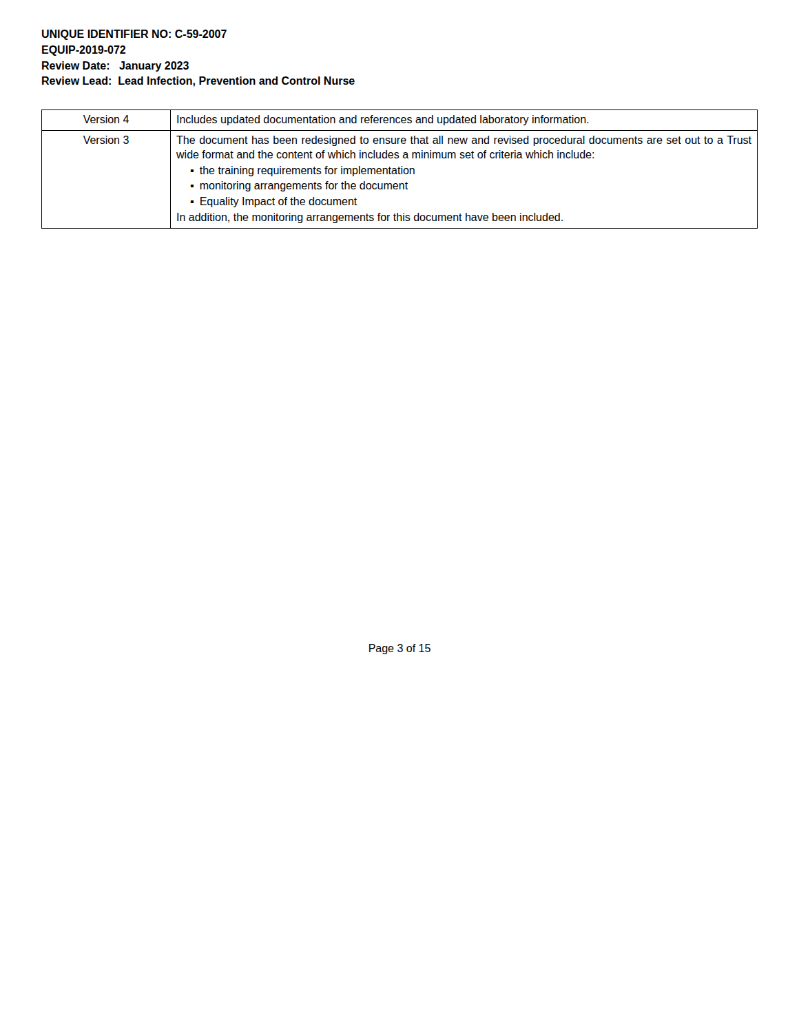UNIQUE IDENTIFIER NO: C-59-2007
EQUIP-2019-072
Review Date: January 2023
Review Lead: Lead Infection, Prevention and Control Nurse
| Version 4 | Includes updated documentation and references and updated laboratory information. |
| Version 3 | The document has been redesigned to ensure that all new and revised procedural documents are set out to a Trust wide format and the content of which includes a minimum set of criteria which include: the training requirements for implementation monitoring arrangements for the document Equality Impact of the document In addition, the monitoring arrangements for this document have been included. |
Page 3 of 15